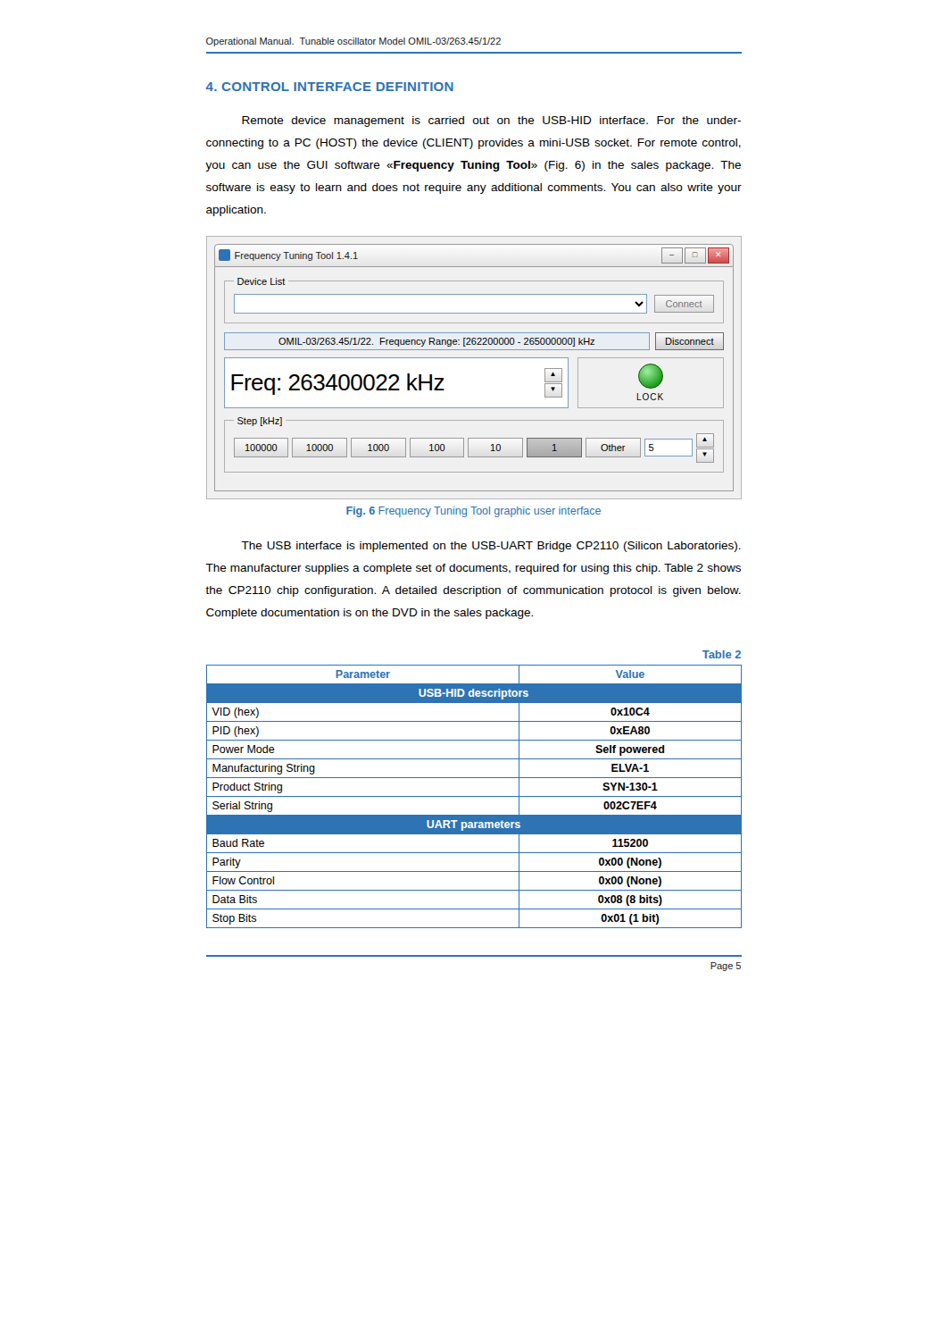Operational Manual. Tunable oscillator Model OMIL-03/263.45/1/22
4. CONTROL INTERFACE DEFINITION
Remote device management is carried out on the USB-HID interface. For the under-connecting to a PC (HOST) the device (CLIENT) provides a mini-USB socket. For remote control, you can use the GUI software «Frequency Tuning Tool» (Fig. 6) in the sales package. The software is easy to learn and does not require any additional comments. You can also write your application.
Frequency Tuning Tool 1.4.1
–
□
✕
Device List
Connect
OMIL-03/263.45/1/22. Frequency Range: [262200000 - 265000000] kHz
Disconnect
Freq: 263400022 kHz
▲
▼
LOCK
Step [kHz]
100000
10000
1000
100
10
1
Other
5
▲
▼
Fig. 6 Frequency Tuning Tool graphic user interface
The USB interface is implemented on the USB-UART Bridge CP2110 (Silicon Laboratories). The manufacturer supplies a complete set of documents, required for using this chip. Table 2 shows the CP2110 chip configuration. A detailed description of communication protocol is given below. Complete documentation is on the DVD in the sales package.
Table 2
| Parameter | Value |
| --- | --- |
| USB-HID descriptors |
| VID (hex) | 0x10C4 |
| PID (hex) | 0xEA80 |
| Power Mode | Self powered |
| Manufacturing String | ELVA-1 |
| Product String | SYN-130-1 |
| Serial String | 002C7EF4 |
| UART parameters |
| Baud Rate | 115200 |
| Parity | 0x00 (None) |
| Flow Control | 0x00 (None) |
| Data Bits | 0x08 (8 bits) |
| Stop Bits | 0x01 (1 bit) |
Page 5